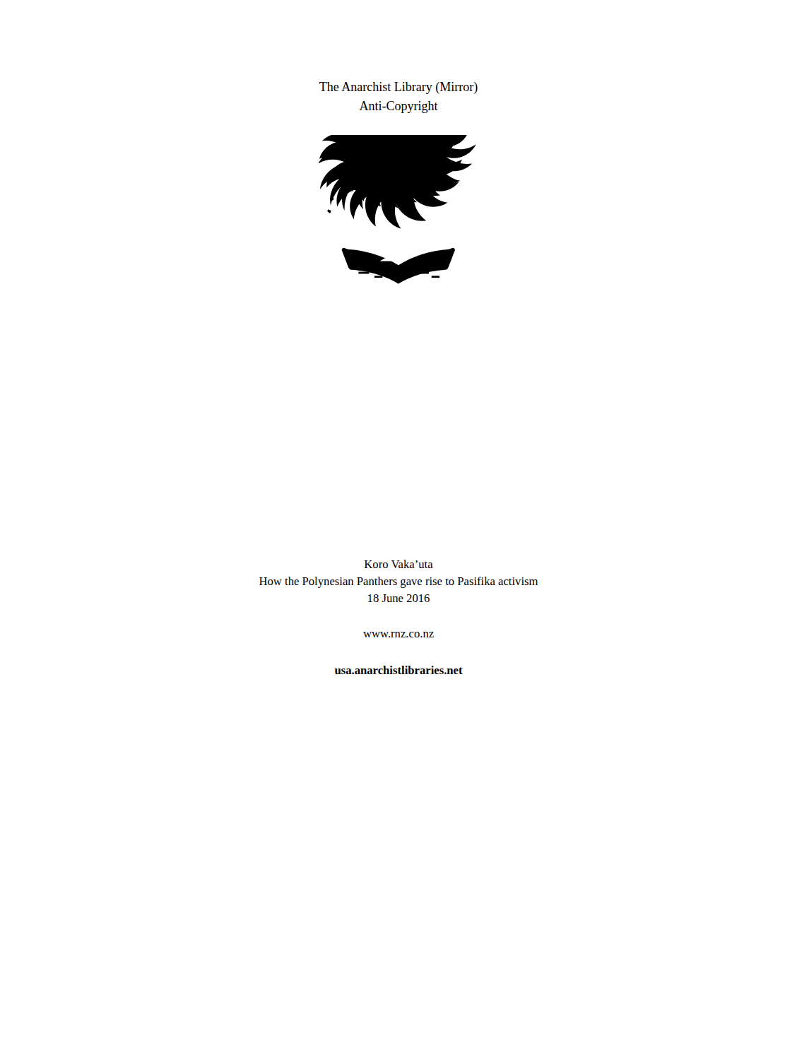The Anarchist Library (Mirror) Anti-Copyright
Koro Vaka’uta How the Polynesian Panthers gave rise to Pasifika activism 18 June 2016 www.rnz.co.nz usa.anarchistlibraries.net